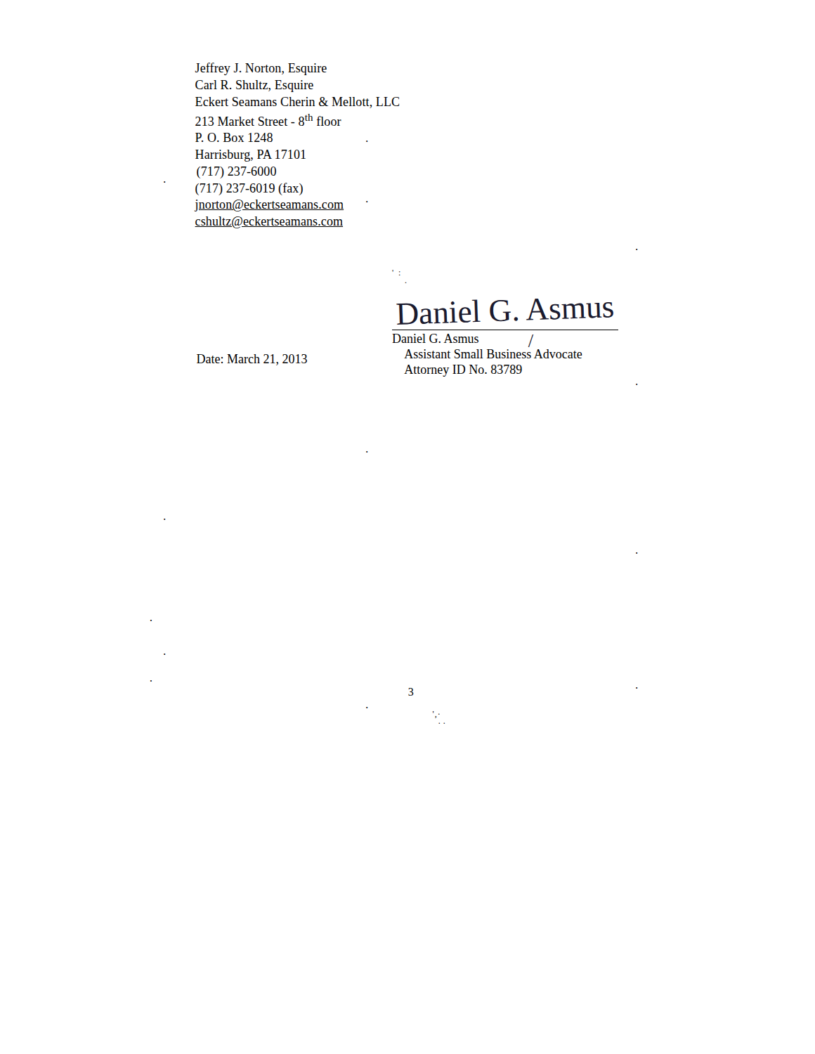Jeffrey J. Norton, Esquire
Carl R. Shultz, Esquire
Eckert Seamans Cherin & Mellott, LLC
213 Market Street - 8th floor
P. O. Box 1248
Harrisburg, PA 17101
(717) 237-6000
(717) 237-6019 (fax)
jnorton@eckertseamans.com
cshultz@eckertseamans.com
Date: March 21, 2013
' : ·
Daniel G. Asmus
Daniel G. Asmus/
Assistant Small Business Advocate
Attorney ID No. 83789
3
· · · · · · · · · · · · · ',· · ·